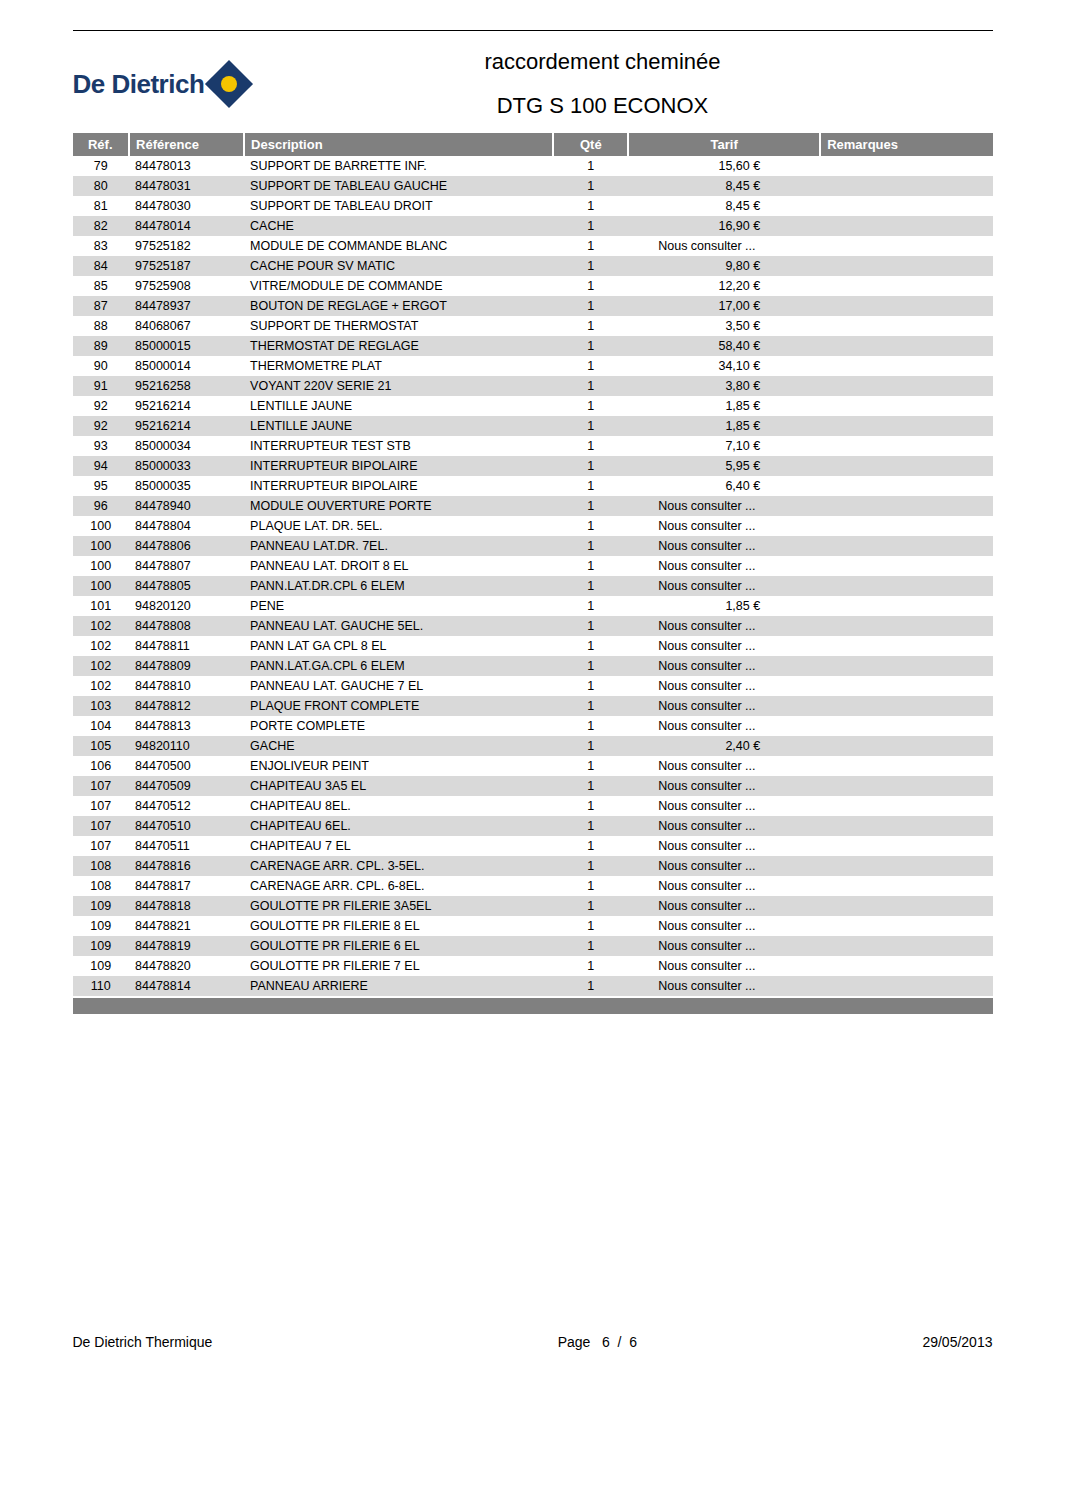De Dietrich
raccordement cheminée
DTG S 100 ECONOX
| Réf. | Référence | Description | Qté | Tarif | Remarques |
| --- | --- | --- | --- | --- | --- |
| 79 | 84478013 | SUPPORT DE BARRETTE INF. | 1 | 15,60 € | |
| 80 | 84478031 | SUPPORT DE TABLEAU GAUCHE | 1 | 8,45 € | |
| 81 | 84478030 | SUPPORT DE TABLEAU DROIT | 1 | 8,45 € | |
| 82 | 84478014 | CACHE | 1 | 16,90 € | |
| 83 | 97525182 | MODULE DE COMMANDE BLANC | 1 | Nous consulter ... | |
| 84 | 97525187 | CACHE POUR SV MATIC | 1 | 9,80 € | |
| 85 | 97525908 | VITRE/MODULE DE COMMANDE | 1 | 12,20 € | |
| 87 | 84478937 | BOUTON DE REGLAGE + ERGOT | 1 | 17,00 € | |
| 88 | 84068067 | SUPPORT DE THERMOSTAT | 1 | 3,50 € | |
| 89 | 85000015 | THERMOSTAT DE REGLAGE | 1 | 58,40 € | |
| 90 | 85000014 | THERMOMETRE PLAT | 1 | 34,10 € | |
| 91 | 95216258 | VOYANT 220V SERIE 21 | 1 | 3,80 € | |
| 92 | 95216214 | LENTILLE JAUNE | 1 | 1,85 € | |
| 92 | 95216214 | LENTILLE JAUNE | 1 | 1,85 € | |
| 93 | 85000034 | INTERRUPTEUR TEST STB | 1 | 7,10 € | |
| 94 | 85000033 | INTERRUPTEUR BIPOLAIRE | 1 | 5,95 € | |
| 95 | 85000035 | INTERRUPTEUR BIPOLAIRE | 1 | 6,40 € | |
| 96 | 84478940 | MODULE OUVERTURE PORTE | 1 | Nous consulter ... | |
| 100 | 84478804 | PLAQUE LAT. DR. 5EL. | 1 | Nous consulter ... | |
| 100 | 84478806 | PANNEAU LAT.DR. 7EL. | 1 | Nous consulter ... | |
| 100 | 84478807 | PANNEAU LAT. DROIT 8 EL | 1 | Nous consulter ... | |
| 100 | 84478805 | PANN.LAT.DR.CPL 6 ELEM | 1 | Nous consulter ... | |
| 101 | 94820120 | PENE | 1 | 1,85 € | |
| 102 | 84478808 | PANNEAU LAT. GAUCHE 5EL. | 1 | Nous consulter ... | |
| 102 | 84478811 | PANN LAT GA CPL 8 EL | 1 | Nous consulter ... | |
| 102 | 84478809 | PANN.LAT.GA.CPL 6 ELEM | 1 | Nous consulter ... | |
| 102 | 84478810 | PANNEAU LAT. GAUCHE 7 EL | 1 | Nous consulter ... | |
| 103 | 84478812 | PLAQUE FRONT COMPLETE | 1 | Nous consulter ... | |
| 104 | 84478813 | PORTE COMPLETE | 1 | Nous consulter ... | |
| 105 | 94820110 | GACHE | 1 | 2,40 € | |
| 106 | 84470500 | ENJOLIVEUR PEINT | 1 | Nous consulter ... | |
| 107 | 84470509 | CHAPITEAU 3A5 EL | 1 | Nous consulter ... | |
| 107 | 84470512 | CHAPITEAU 8EL. | 1 | Nous consulter ... | |
| 107 | 84470510 | CHAPITEAU 6EL. | 1 | Nous consulter ... | |
| 107 | 84470511 | CHAPITEAU 7 EL | 1 | Nous consulter ... | |
| 108 | 84478816 | CARENAGE ARR. CPL. 3-5EL. | 1 | Nous consulter ... | |
| 108 | 84478817 | CARENAGE ARR. CPL. 6-8EL. | 1 | Nous consulter ... | |
| 109 | 84478818 | GOULOTTE PR FILERIE 3A5EL | 1 | Nous consulter ... | |
| 109 | 84478821 | GOULOTTE PR FILERIE 8 EL | 1 | Nous consulter ... | |
| 109 | 84478819 | GOULOTTE PR FILERIE 6 EL | 1 | Nous consulter ... | |
| 109 | 84478820 | GOULOTTE PR FILERIE 7 EL | 1 | Nous consulter ... | |
| 110 | 84478814 | PANNEAU ARRIERE | 1 | Nous consulter ... | |
De Dietrich Thermique
Page 6 / 6
29/05/2013